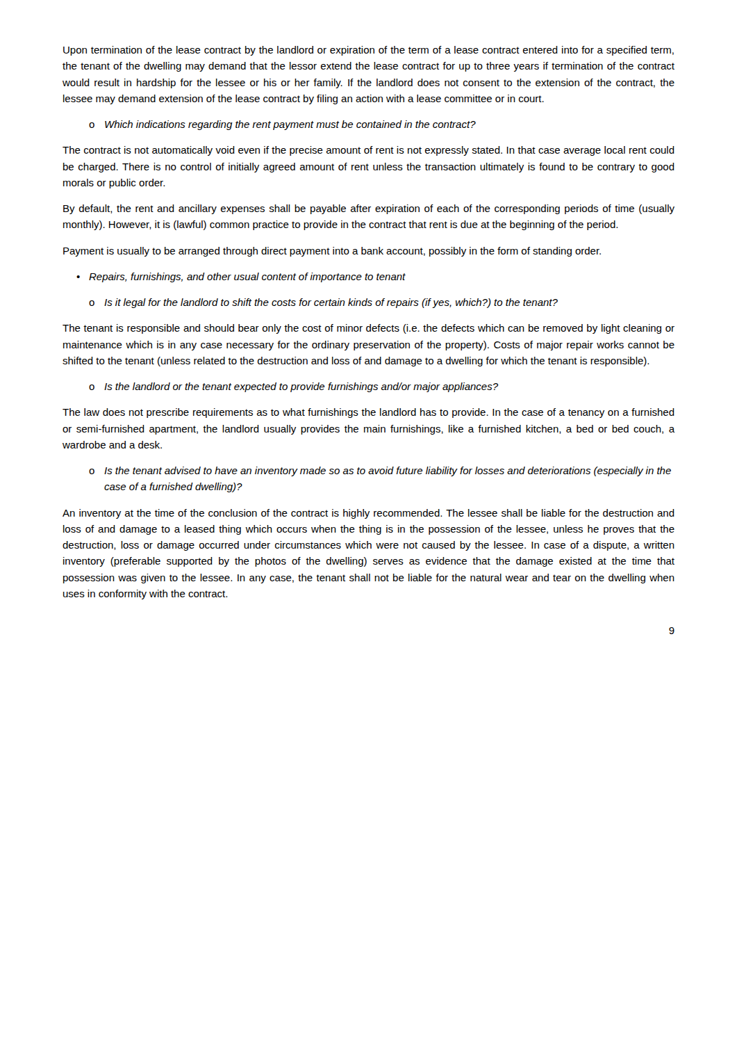Upon termination of the lease contract by the landlord or expiration of the term of a lease contract entered into for a specified term, the tenant of the dwelling may demand that the lessor extend the lease contract for up to three years if termination of the contract would result in hardship for the lessee or his or her family. If the landlord does not consent to the extension of the contract, the lessee may demand extension of the lease contract by filing an action with a lease committee or in court.
Which indications regarding the rent payment must be contained in the contract?
The contract is not automatically void even if the precise amount of rent is not expressly stated. In that case average local rent could be charged. There is no control of initially agreed amount of rent unless the transaction ultimately is found to be contrary to good morals or public order.
By default, the rent and ancillary expenses shall be payable after expiration of each of the corresponding periods of time (usually monthly). However, it is (lawful) common practice to provide in the contract that rent is due at the beginning of the period.
Payment is usually to be arranged through direct payment into a bank account, possibly in the form of standing order.
Repairs, furnishings, and other usual content of importance to tenant
Is it legal for the landlord to shift the costs for certain kinds of repairs (if yes, which?) to the tenant?
The tenant is responsible and should bear only the cost of minor defects (i.e. the defects which can be removed by light cleaning or maintenance which is in any case necessary for the ordinary preservation of the property). Costs of major repair works cannot be shifted to the tenant (unless related to the destruction and loss of and damage to a dwelling for which the tenant is responsible).
Is the landlord or the tenant expected to provide furnishings and/or major appliances?
The law does not prescribe requirements as to what furnishings the landlord has to provide. In the case of a tenancy on a furnished or semi-furnished apartment, the landlord usually provides the main furnishings, like a furnished kitchen, a bed or bed couch, a wardrobe and a desk.
Is the tenant advised to have an inventory made so as to avoid future liability for losses and deteriorations (especially in the case of a furnished dwelling)?
An inventory at the time of the conclusion of the contract is highly recommended. The lessee shall be liable for the destruction and loss of and damage to a leased thing which occurs when the thing is in the possession of the lessee, unless he proves that the destruction, loss or damage occurred under circumstances which were not caused by the lessee. In case of a dispute, a written inventory (preferable supported by the photos of the dwelling) serves as evidence that the damage existed at the time that possession was given to the lessee. In any case, the tenant shall not be liable for the natural wear and tear on the dwelling when uses in conformity with the contract.
9